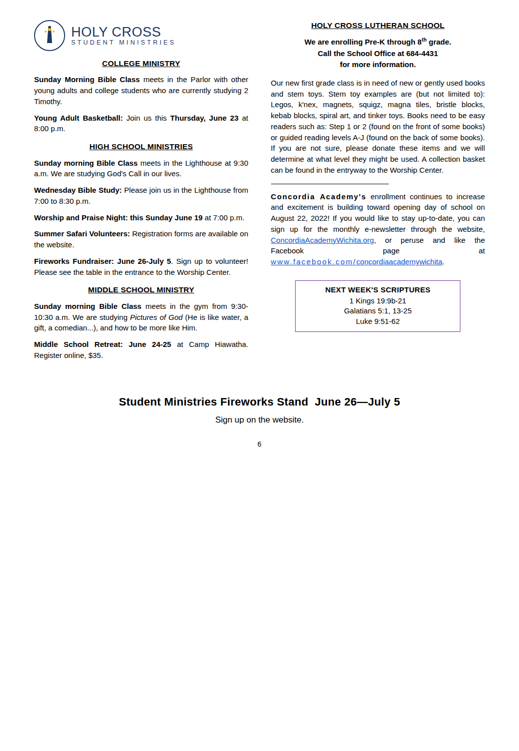HOLY CROSS
STUDENT MINISTRIES
COLLEGE MINISTRY
Sunday Morning Bible Class meets in the Parlor with other young adults and college students who are currently studying 2 Timothy.
Young Adult Basketball: Join us this Thursday, June 23 at 8:00 p.m.
HIGH SCHOOL MINISTRIES
Sunday morning Bible Class meets in the Lighthouse at 9:30 a.m. We are studying God's Call in our lives.
Wednesday Bible Study: Please join us in the Lighthouse from 7:00 to 8:30 p.m.
Worship and Praise Night: this Sunday June 19 at 7:00 p.m.
Summer Safari Volunteers: Registration forms are available on the website.
Fireworks Fundraiser: June 26-July 5. Sign up to volunteer! Please see the table in the entrance to the Worship Center.
MIDDLE SCHOOL MINISTRY
Sunday morning Bible Class meets in the gym from 9:30-10:30 a.m. We are studying Pictures of God (He is like water, a gift, a comedian...), and how to be more like Him.
Middle School Retreat: June 24-25 at Camp Hiawatha. Register online, $35.
HOLY CROSS LUTHERAN SCHOOL
We are enrolling Pre-K through 8th grade.
Call the School Office at 684-4431
for more information.
Our new first grade class is in need of new or gently used books and stem toys. Stem toy examples are (but not limited to): Legos, k'nex, magnets, squigz, magna tiles, bristle blocks, kebab blocks, spiral art, and tinker toys. Books need to be easy readers such as: Step 1 or 2 (found on the front of some books) or guided reading levels A-J (found on the back of some books). If you are not sure, please donate these items and we will determine at what level they might be used. A collection basket can be found in the entryway to the Worship Center.
Concordia Academy's enrollment continues to increase and excitement is building toward opening day of school on August 22, 2022! If you would like to stay up-to-date, you can sign up for the monthly e-newsletter through the website, ConcordiaAcademyWichita.org, or peruse and like the Facebook page at www.facebook.com/concordiaacademywichita.
NEXT WEEK'S SCRIPTURES
1 Kings 19:9b-21
Galatians 5:1, 13-25
Luke 9:51-62
Student Ministries Fireworks Stand June 26—July 5
Sign up on the website.
6